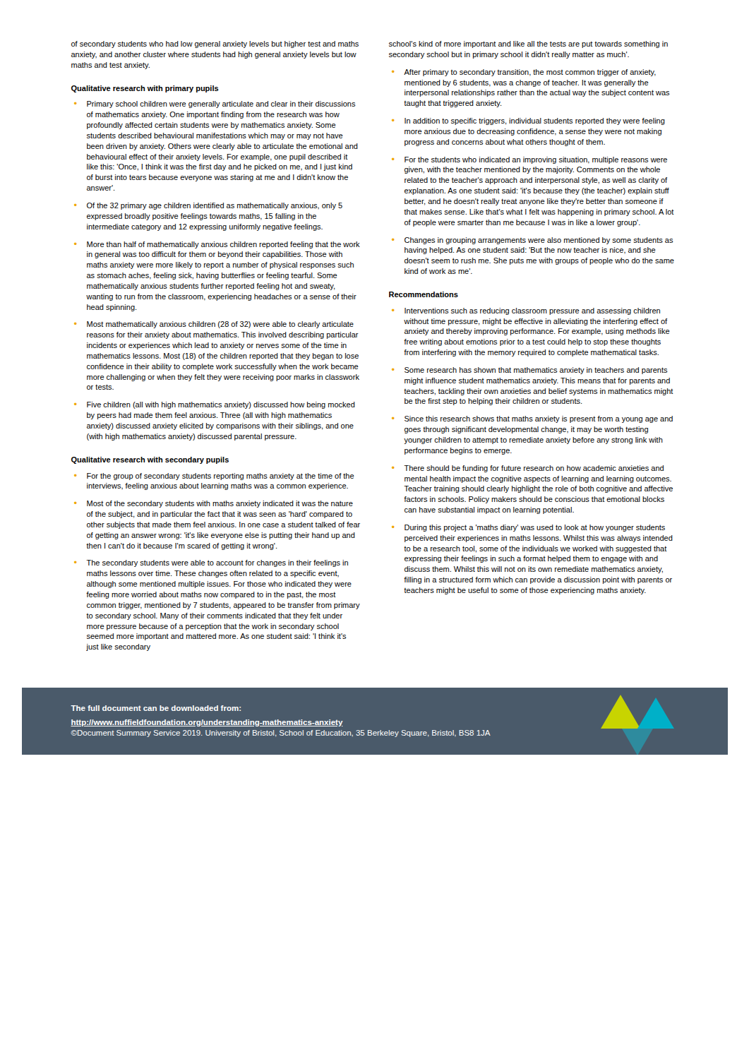of secondary students who had low general anxiety levels but higher test and maths anxiety, and another cluster where students had high general anxiety levels but low maths and test anxiety.
Qualitative research with primary pupils
Primary school children were generally articulate and clear in their discussions of mathematics anxiety. One important finding from the research was how profoundly affected certain students were by mathematics anxiety. Some students described behavioural manifestations which may or may not have been driven by anxiety. Others were clearly able to articulate the emotional and behavioural effect of their anxiety levels. For example, one pupil described it like this: 'Once, I think it was the first day and he picked on me, and I just kind of burst into tears because everyone was staring at me and I didn't know the answer'.
Of the 32 primary age children identified as mathematically anxious, only 5 expressed broadly positive feelings towards maths, 15 falling in the intermediate category and 12 expressing uniformly negative feelings.
More than half of mathematically anxious children reported feeling that the work in general was too difficult for them or beyond their capabilities. Those with maths anxiety were more likely to report a number of physical responses such as stomach aches, feeling sick, having butterflies or feeling tearful. Some mathematically anxious students further reported feeling hot and sweaty, wanting to run from the classroom, experiencing headaches or a sense of their head spinning.
Most mathematically anxious children (28 of 32) were able to clearly articulate reasons for their anxiety about mathematics. This involved describing particular incidents or experiences which lead to anxiety or nerves some of the time in mathematics lessons. Most (18) of the children reported that they began to lose confidence in their ability to complete work successfully when the work became more challenging or when they felt they were receiving poor marks in classwork or tests.
Five children (all with high mathematics anxiety) discussed how being mocked by peers had made them feel anxious. Three (all with high mathematics anxiety) discussed anxiety elicited by comparisons with their siblings, and one (with high mathematics anxiety) discussed parental pressure.
Qualitative research with secondary pupils
For the group of secondary students reporting maths anxiety at the time of the interviews, feeling anxious about learning maths was a common experience.
Most of the secondary students with maths anxiety indicated it was the nature of the subject, and in particular the fact that it was seen as 'hard' compared to other subjects that made them feel anxious. In one case a student talked of fear of getting an answer wrong: 'it's like everyone else is putting their hand up and then I can't do it because I'm scared of getting it wrong'.
The secondary students were able to account for changes in their feelings in maths lessons over time. These changes often related to a specific event, although some mentioned multiple issues. For those who indicated they were feeling more worried about maths now compared to in the past, the most common trigger, mentioned by 7 students, appeared to be transfer from primary to secondary school. Many of their comments indicated that they felt under more pressure because of a perception that the work in secondary school seemed more important and mattered more. As one student said: 'I think it's just like secondary
school's kind of more important and like all the tests are put towards something in secondary school but in primary school it didn't really matter as much'.
After primary to secondary transition, the most common trigger of anxiety, mentioned by 6 students, was a change of teacher. It was generally the interpersonal relationships rather than the actual way the subject content was taught that triggered anxiety.
In addition to specific triggers, individual students reported they were feeling more anxious due to decreasing confidence, a sense they were not making progress and concerns about what others thought of them.
For the students who indicated an improving situation, multiple reasons were given, with the teacher mentioned by the majority. Comments on the whole related to the teacher's approach and interpersonal style, as well as clarity of explanation. As one student said: 'it's because they (the teacher) explain stuff better, and he doesn't really treat anyone like they're better than someone if that makes sense. Like that's what I felt was happening in primary school. A lot of people were smarter than me because I was in like a lower group'.
Changes in grouping arrangements were also mentioned by some students as having helped. As one student said: 'But the now teacher is nice, and she doesn't seem to rush me. She puts me with groups of people who do the same kind of work as me'.
Recommendations
Interventions such as reducing classroom pressure and assessing children without time pressure, might be effective in alleviating the interfering effect of anxiety and thereby improving performance. For example, using methods like free writing about emotions prior to a test could help to stop these thoughts from interfering with the memory required to complete mathematical tasks.
Some research has shown that mathematics anxiety in teachers and parents might influence student mathematics anxiety. This means that for parents and teachers, tackling their own anxieties and belief systems in mathematics might be the first step to helping their children or students.
Since this research shows that maths anxiety is present from a young age and goes through significant developmental change, it may be worth testing younger children to attempt to remediate anxiety before any strong link with performance begins to emerge.
There should be funding for future research on how academic anxieties and mental health impact the cognitive aspects of learning and learning outcomes. Teacher training should clearly highlight the role of both cognitive and affective factors in schools. Policy makers should be conscious that emotional blocks can have substantial impact on learning potential.
During this project a 'maths diary' was used to look at how younger students perceived their experiences in maths lessons. Whilst this was always intended to be a research tool, some of the individuals we worked with suggested that expressing their feelings in such a format helped them to engage with and discuss them. Whilst this will not on its own remediate mathematics anxiety, filling in a structured form which can provide a discussion point with parents or teachers might be useful to some of those experiencing maths anxiety.
The full document can be downloaded from:
http://www.nuffieldfoundation.org/understanding-mathematics-anxiety
©Document Summary Service 2019. University of Bristol, School of Education, 35 Berkeley Square, Bristol, BS8 1JA